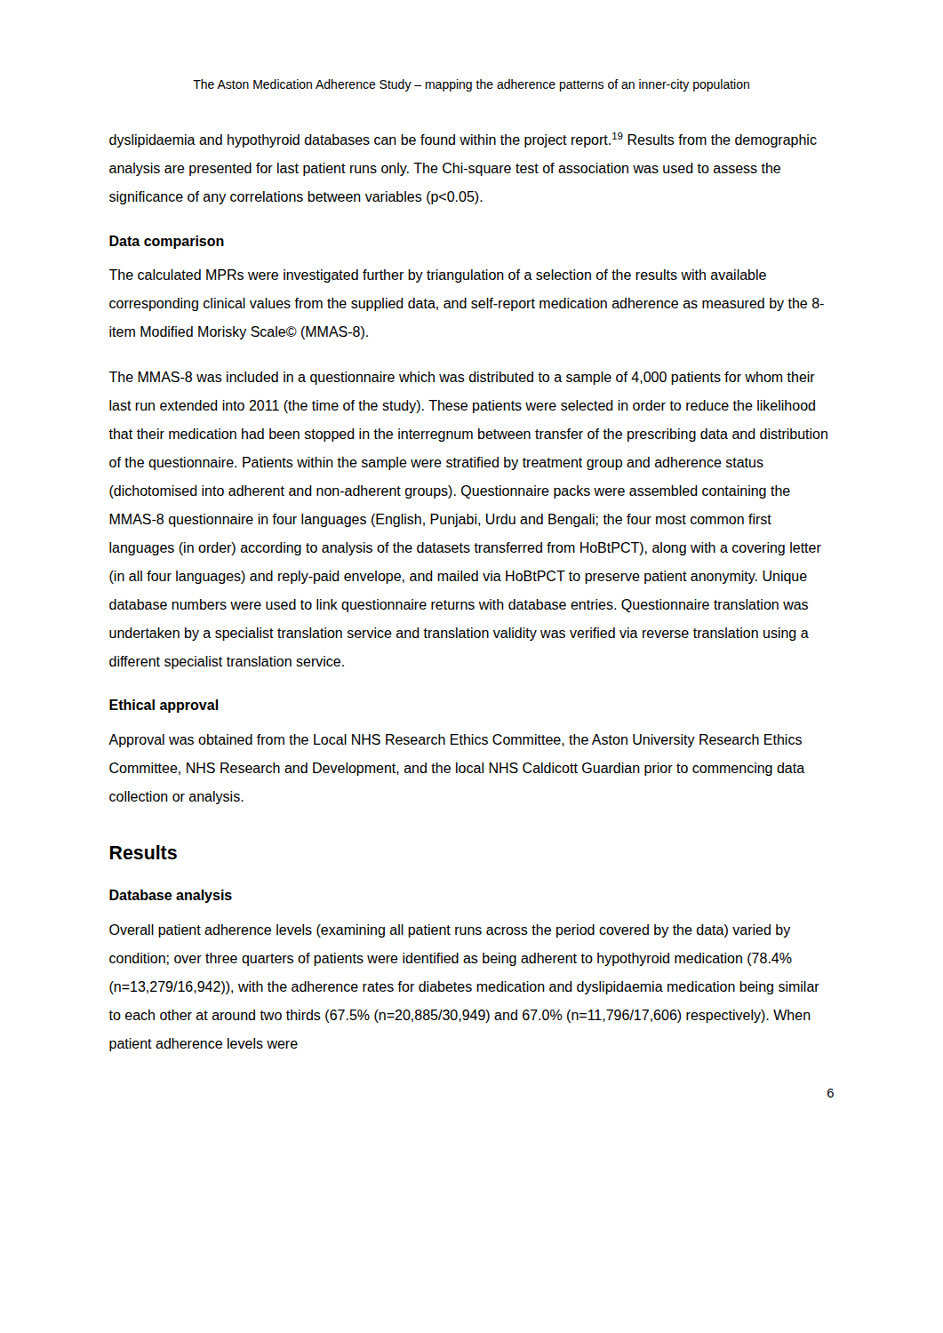The Aston Medication Adherence Study – mapping the adherence patterns of an inner-city population
dyslipidaemia and hypothyroid databases can be found within the project report.19 Results from the demographic analysis are presented for last patient runs only. The Chi-square test of association was used to assess the significance of any correlations between variables (p<0.05).
Data comparison
The calculated MPRs were investigated further by triangulation of a selection of the results with available corresponding clinical values from the supplied data, and self-report medication adherence as measured by the 8-item Modified Morisky Scale© (MMAS-8).
The MMAS-8 was included in a questionnaire which was distributed to a sample of 4,000 patients for whom their last run extended into 2011 (the time of the study). These patients were selected in order to reduce the likelihood that their medication had been stopped in the interregnum between transfer of the prescribing data and distribution of the questionnaire. Patients within the sample were stratified by treatment group and adherence status (dichotomised into adherent and non-adherent groups). Questionnaire packs were assembled containing the MMAS-8 questionnaire in four languages (English, Punjabi, Urdu and Bengali; the four most common first languages (in order) according to analysis of the datasets transferred from HoBtPCT), along with a covering letter (in all four languages) and reply-paid envelope, and mailed via HoBtPCT to preserve patient anonymity. Unique database numbers were used to link questionnaire returns with database entries. Questionnaire translation was undertaken by a specialist translation service and translation validity was verified via reverse translation using a different specialist translation service.
Ethical approval
Approval was obtained from the Local NHS Research Ethics Committee, the Aston University Research Ethics Committee, NHS Research and Development, and the local NHS Caldicott Guardian prior to commencing data collection or analysis.
Results
Database analysis
Overall patient adherence levels (examining all patient runs across the period covered by the data) varied by condition; over three quarters of patients were identified as being adherent to hypothyroid medication (78.4% (n=13,279/16,942)), with the adherence rates for diabetes medication and dyslipidaemia medication being similar to each other at around two thirds (67.5% (n=20,885/30,949) and 67.0% (n=11,796/17,606) respectively). When patient adherence levels were
6